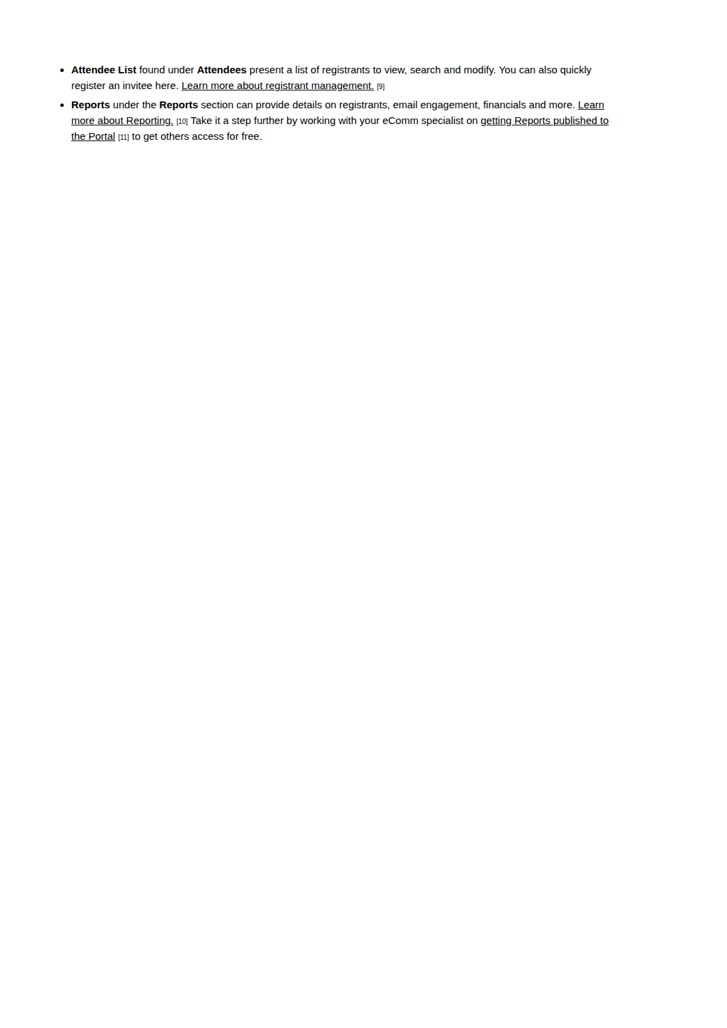Attendee List found under Attendees present a list of registrants to view, search and modify. You can also quickly register an invitee here. Learn more about registrant management. [9]
Reports under the Reports section can provide details on registrants, email engagement, financials and more. Learn more about Reporting. [10] Take it a step further by working with your eComm specialist on getting Reports published to the Portal [11] to get others access for free.